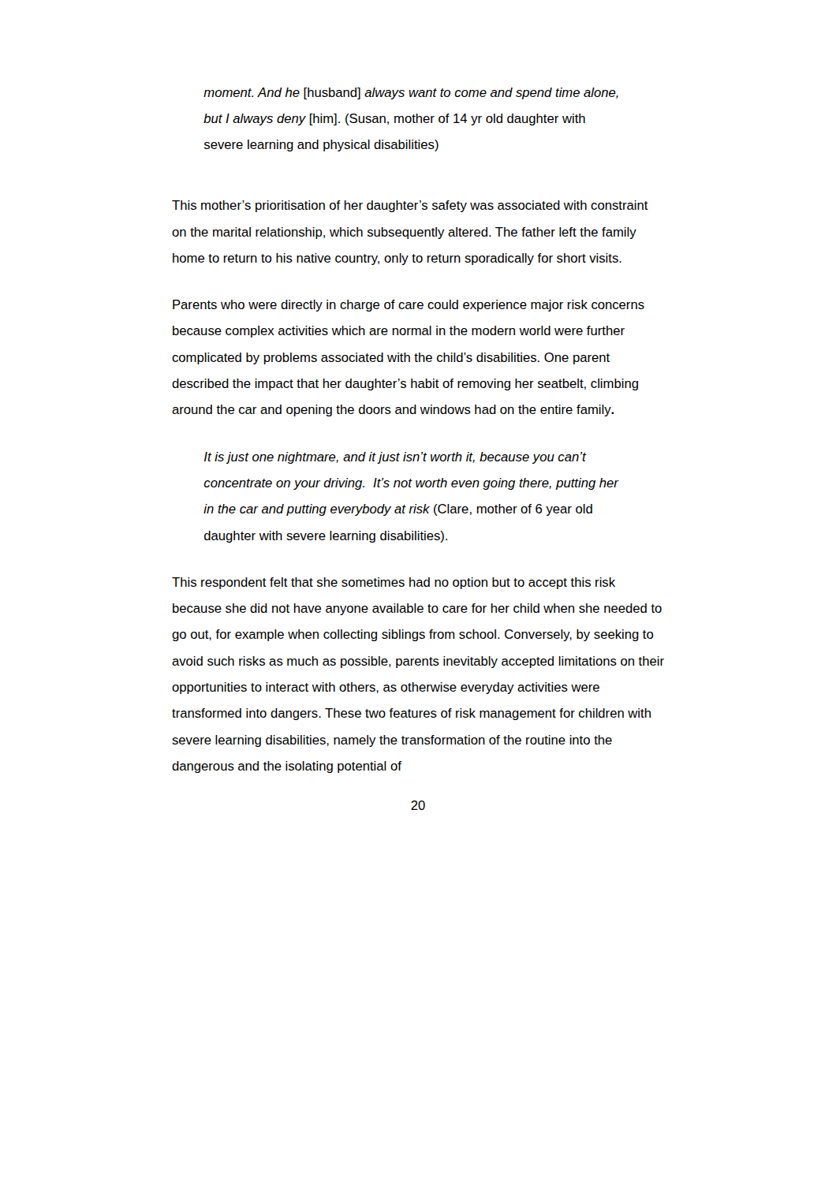moment. And he [husband] always want to come and spend time alone, but I always deny [him]. (Susan, mother of 14 yr old daughter with severe learning and physical disabilities)
This mother’s prioritisation of her daughter’s safety was associated with constraint on the marital relationship, which subsequently altered. The father left the family home to return to his native country, only to return sporadically for short visits.
Parents who were directly in charge of care could experience major risk concerns because complex activities which are normal in the modern world were further complicated by problems associated with the child’s disabilities. One parent described the impact that her daughter’s habit of removing her seatbelt, climbing around the car and opening the doors and windows had on the entire family.
It is just one nightmare, and it just isn’t worth it, because you can’t concentrate on your driving. It’s not worth even going there, putting her in the car and putting everybody at risk (Clare, mother of 6 year old daughter with severe learning disabilities).
This respondent felt that she sometimes had no option but to accept this risk because she did not have anyone available to care for her child when she needed to go out, for example when collecting siblings from school. Conversely, by seeking to avoid such risks as much as possible, parents inevitably accepted limitations on their opportunities to interact with others, as otherwise everyday activities were transformed into dangers. These two features of risk management for children with severe learning disabilities, namely the transformation of the routine into the dangerous and the isolating potential of
20